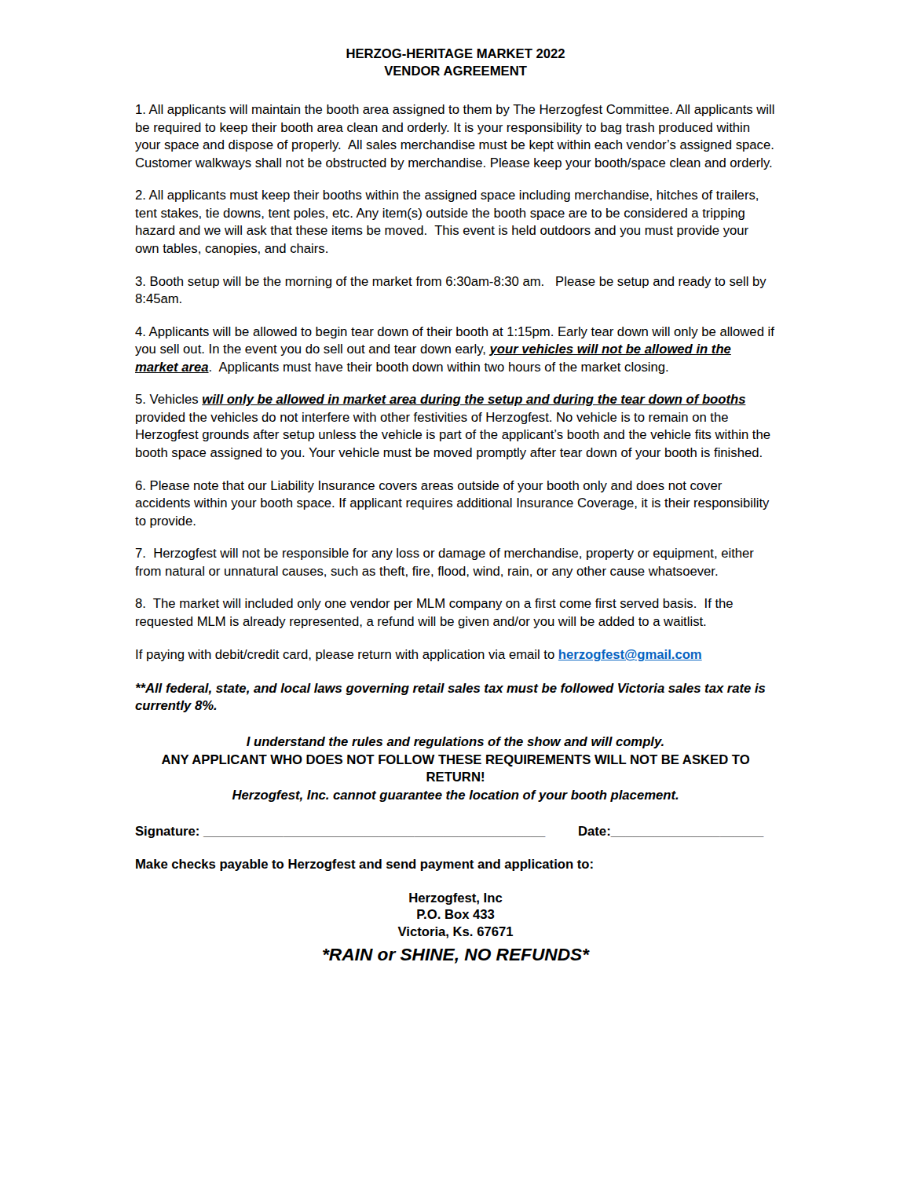HERZOG-HERITAGE MARKET 2022 VENDOR AGREEMENT
1. All applicants will maintain the booth area assigned to them by The Herzogfest Committee. All applicants will be required to keep their booth area clean and orderly. It is your responsibility to bag trash produced within your space and dispose of properly. All sales merchandise must be kept within each vendor’s assigned space. Customer walkways shall not be obstructed by merchandise. Please keep your booth/space clean and orderly.
2. All applicants must keep their booths within the assigned space including merchandise, hitches of trailers, tent stakes, tie downs, tent poles, etc. Any item(s) outside the booth space are to be considered a tripping hazard and we will ask that these items be moved. This event is held outdoors and you must provide your own tables, canopies, and chairs.
3. Booth setup will be the morning of the market from 6:30am-8:30 am. Please be setup and ready to sell by 8:45am.
4. Applicants will be allowed to begin tear down of their booth at 1:15pm. Early tear down will only be allowed if you sell out. In the event you do sell out and tear down early, your vehicles will not be allowed in the market area. Applicants must have their booth down within two hours of the market closing.
5. Vehicles will only be allowed in market area during the setup and during the tear down of booths provided the vehicles do not interfere with other festivities of Herzogfest. No vehicle is to remain on the Herzogfest grounds after setup unless the vehicle is part of the applicant’s booth and the vehicle fits within the booth space assigned to you. Your vehicle must be moved promptly after tear down of your booth is finished.
6. Please note that our Liability Insurance covers areas outside of your booth only and does not cover accidents within your booth space. If applicant requires additional Insurance Coverage, it is their responsibility to provide.
7. Herzogfest will not be responsible for any loss or damage of merchandise, property or equipment, either from natural or unnatural causes, such as theft, fire, flood, wind, rain, or any other cause whatsoever.
8. The market will included only one vendor per MLM company on a first come first served basis. If the requested MLM is already represented, a refund will be given and/or you will be added to a waitlist.
If paying with debit/credit card, please return with application via email to herzogfest@gmail.com
**All federal, state, and local laws governing retail sales tax must be followed Victoria sales tax rate is currently 8%.
I understand the rules and regulations of the show and will comply. ANY APPLICANT WHO DOES NOT FOLLOW THESE REQUIREMENTS WILL NOT BE ASKED TO RETURN! Herzogfest, Inc. cannot guarantee the location of your booth placement.
Signature: _______________________________________________ Date:_____________________
Make checks payable to Herzogfest and send payment and application to:
Herzogfest, Inc
P.O. Box 433
Victoria, Ks. 67671
*RAIN or SHINE, NO REFUNDS*